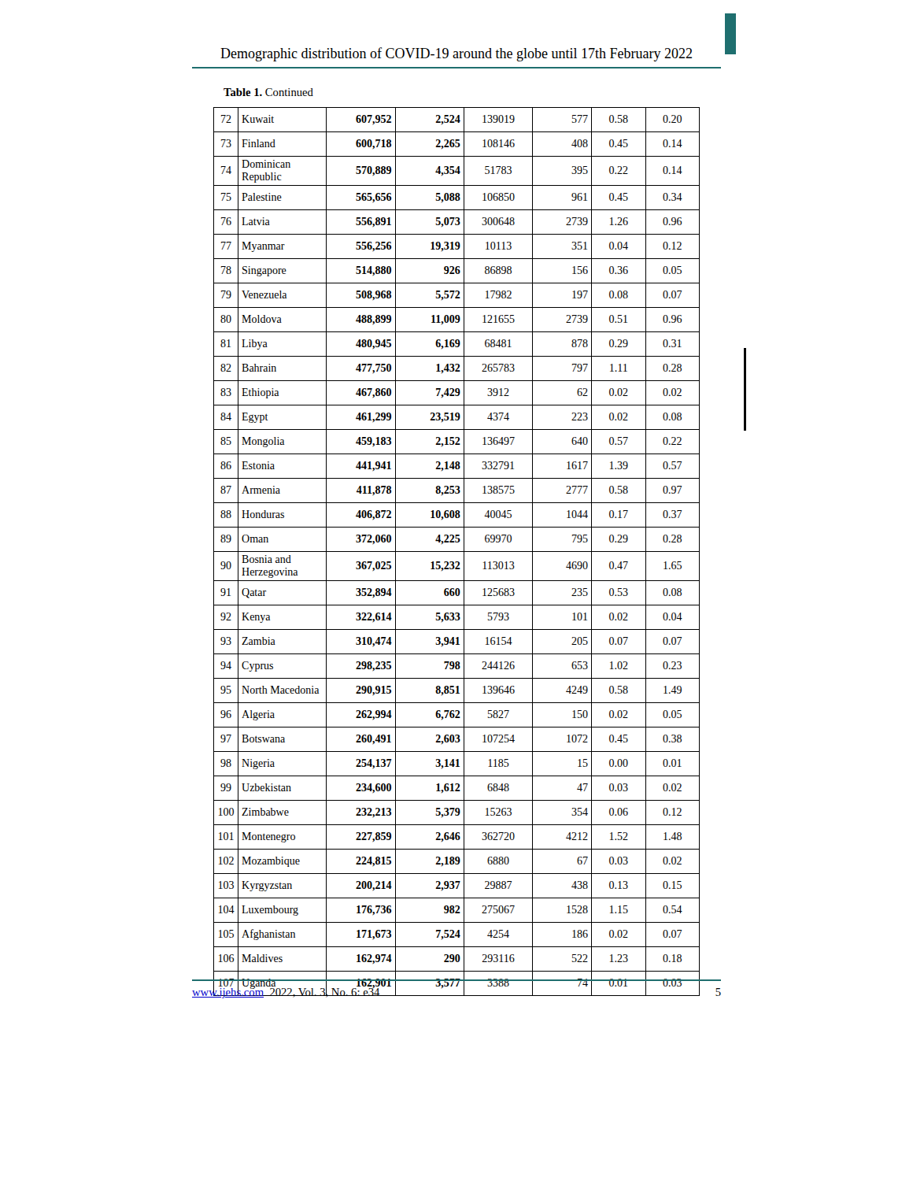Demographic distribution of COVID-19 around the globe until 17th February 2022
Table 1. Continued
| 72 | Kuwait | 607,952 | 2,524 | 139019 | 577 | 0.58 | 0.20 |
| 73 | Finland | 600,718 | 2,265 | 108146 | 408 | 0.45 | 0.14 |
| 74 | Dominican Republic | 570,889 | 4,354 | 51783 | 395 | 0.22 | 0.14 |
| 75 | Palestine | 565,656 | 5,088 | 106850 | 961 | 0.45 | 0.34 |
| 76 | Latvia | 556,891 | 5,073 | 300648 | 2739 | 1.26 | 0.96 |
| 77 | Myanmar | 556,256 | 19,319 | 10113 | 351 | 0.04 | 0.12 |
| 78 | Singapore | 514,880 | 926 | 86898 | 156 | 0.36 | 0.05 |
| 79 | Venezuela | 508,968 | 5,572 | 17982 | 197 | 0.08 | 0.07 |
| 80 | Moldova | 488,899 | 11,009 | 121655 | 2739 | 0.51 | 0.96 |
| 81 | Libya | 480,945 | 6,169 | 68481 | 878 | 0.29 | 0.31 |
| 82 | Bahrain | 477,750 | 1,432 | 265783 | 797 | 1.11 | 0.28 |
| 83 | Ethiopia | 467,860 | 7,429 | 3912 | 62 | 0.02 | 0.02 |
| 84 | Egypt | 461,299 | 23,519 | 4374 | 223 | 0.02 | 0.08 |
| 85 | Mongolia | 459,183 | 2,152 | 136497 | 640 | 0.57 | 0.22 |
| 86 | Estonia | 441,941 | 2,148 | 332791 | 1617 | 1.39 | 0.57 |
| 87 | Armenia | 411,878 | 8,253 | 138575 | 2777 | 0.58 | 0.97 |
| 88 | Honduras | 406,872 | 10,608 | 40045 | 1044 | 0.17 | 0.37 |
| 89 | Oman | 372,060 | 4,225 | 69970 | 795 | 0.29 | 0.28 |
| 90 | Bosnia and Herzegovina | 367,025 | 15,232 | 113013 | 4690 | 0.47 | 1.65 |
| 91 | Qatar | 352,894 | 660 | 125683 | 235 | 0.53 | 0.08 |
| 92 | Kenya | 322,614 | 5,633 | 5793 | 101 | 0.02 | 0.04 |
| 93 | Zambia | 310,474 | 3,941 | 16154 | 205 | 0.07 | 0.07 |
| 94 | Cyprus | 298,235 | 798 | 244126 | 653 | 1.02 | 0.23 |
| 95 | North Macedonia | 290,915 | 8,851 | 139646 | 4249 | 0.58 | 1.49 |
| 96 | Algeria | 262,994 | 6,762 | 5827 | 150 | 0.02 | 0.05 |
| 97 | Botswana | 260,491 | 2,603 | 107254 | 1072 | 0.45 | 0.38 |
| 98 | Nigeria | 254,137 | 3,141 | 1185 | 15 | 0.00 | 0.01 |
| 99 | Uzbekistan | 234,600 | 1,612 | 6848 | 47 | 0.03 | 0.02 |
| 100 | Zimbabwe | 232,213 | 5,379 | 15263 | 354 | 0.06 | 0.12 |
| 101 | Montenegro | 227,859 | 2,646 | 362720 | 4212 | 1.52 | 1.48 |
| 102 | Mozambique | 224,815 | 2,189 | 6880 | 67 | 0.03 | 0.02 |
| 103 | Kyrgyzstan | 200,214 | 2,937 | 29887 | 438 | 0.13 | 0.15 |
| 104 | Luxembourg | 176,736 | 982 | 275067 | 1528 | 1.15 | 0.54 |
| 105 | Afghanistan | 171,673 | 7,524 | 4254 | 186 | 0.02 | 0.07 |
| 106 | Maldives | 162,974 | 290 | 293116 | 522 | 1.23 | 0.18 |
| 107 | Uganda | 162,901 | 3,577 | 3388 | 74 | 0.01 | 0.03 |
www.ijehs.com 2022, Vol. 3, No. 6: e34
5